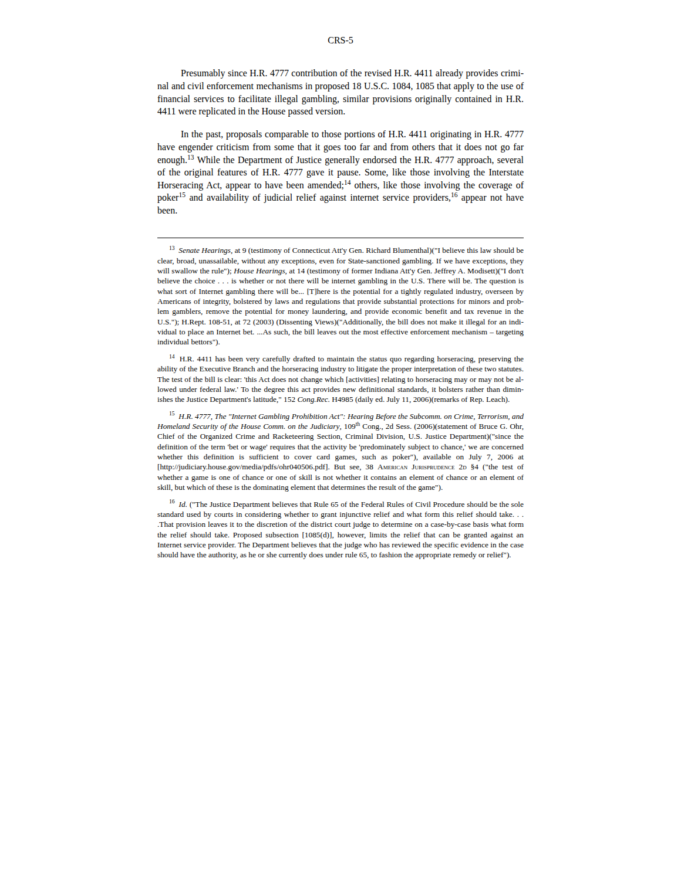CRS-5
Presumably since H.R. 4777 contribution of the revised H.R. 4411 already provides criminal and civil enforcement mechanisms in proposed 18 U.S.C. 1084, 1085 that apply to the use of financial services to facilitate illegal gambling, similar provisions originally contained in H.R. 4411 were replicated in the House passed version.
In the past, proposals comparable to those portions of H.R. 4411 originating in H.R. 4777 have engender criticism from some that it goes too far and from others that it does not go far enough.13 While the Department of Justice generally endorsed the H.R. 4777 approach, several of the original features of H.R. 4777 gave it pause. Some, like those involving the Interstate Horseracing Act, appear to have been amended;14 others, like those involving the coverage of poker15 and availability of judicial relief against internet service providers,16 appear not have been.
13 Senate Hearings, at 9 (testimony of Connecticut Att'y Gen. Richard Blumenthal)("I believe this law should be clear, broad, unassailable, without any exceptions, even for State-sanctioned gambling. If we have exceptions, they will swallow the rule"); House Hearings, at 14 (testimony of former Indiana Att'y Gen. Jeffrey A. Modisett)("I don't believe the choice . . . is whether or not there will be internet gambling in the U.S. There will be. The question is what sort of Internet gambling there will be... [T]here is the potential for a tightly regulated industry, overseen by Americans of integrity, bolstered by laws and regulations that provide substantial protections for minors and problem gamblers, remove the potential for money laundering, and provide economic benefit and tax revenue in the U.S."); H.Rept. 108-51, at 72 (2003) (Dissenting Views)("Additionally, the bill does not make it illegal for an individual to place an Internet bet. ...As such, the bill leaves out the most effective enforcement mechanism – targeting individual bettors").
14 H.R. 4411 has been very carefully drafted to maintain the status quo regarding horseracing, preserving the ability of the Executive Branch and the horseracing industry to litigate the proper interpretation of these two statutes. The test of the bill is clear: 'this Act does not change which [activities] relating to horseracing may or may not be allowed under federal law.' To the degree this act provides new definitional standards, it bolsters rather than diminishes the Justice Department's latitude," 152 Cong.Rec. H4985 (daily ed. July 11, 2006)(remarks of Rep. Leach).
15 H.R. 4777, The "Internet Gambling Prohibition Act": Hearing Before the Subcomm. on Crime, Terrorism, and Homeland Security of the House Comm. on the Judiciary, 109th Cong., 2d Sess. (2006)(statement of Bruce G. Ohr, Chief of the Organized Crime and Racketeering Section, Criminal Division, U.S. Justice Department)("since the definition of the term 'bet or wage' requires that the activity be 'predominately subject to chance,' we are concerned whether this definition is sufficient to cover card games, such as poker"), available on July 7, 2006 at [http://judiciary.house.gov/media/pdfs/ohr040506.pdf]. But see, 38 American Jurisprudence 2d §4 ("the test of whether a game is one of chance or one of skill is not whether it contains an element of chance or an element of skill, but which of these is the dominating element that determines the result of the game").
16 Id. ("The Justice Department believes that Rule 65 of the Federal Rules of Civil Procedure should be the sole standard used by courts in considering whether to grant injunctive relief and what form this relief should take. . . .That provision leaves it to the discretion of the district court judge to determine on a case-by-case basis what form the relief should take. Proposed subsection [1085(d)], however, limits the relief that can be granted against an Internet service provider. The Department believes that the judge who has reviewed the specific evidence in the case should have the authority, as he or she currently does under rule 65, to fashion the appropriate remedy or relief").